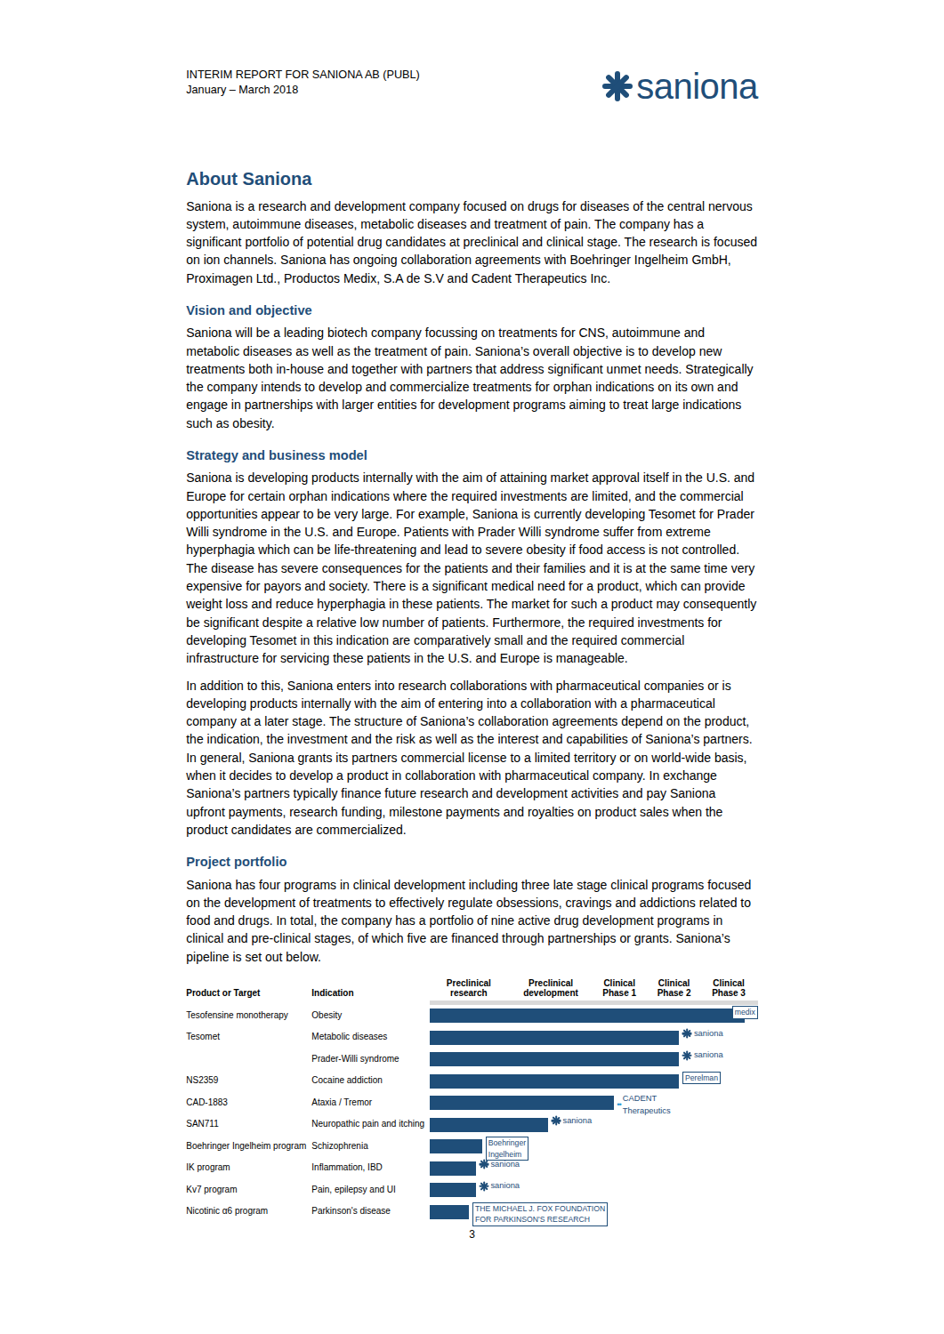INTERIM REPORT FOR SANIONA AB (PUBL)
January – March 2018
saniona
About Saniona
Saniona is a research and development company focused on drugs for diseases of the central nervous system, autoimmune diseases, metabolic diseases and treatment of pain. The company has a significant portfolio of potential drug candidates at preclinical and clinical stage. The research is focused on ion channels. Saniona has ongoing collaboration agreements with Boehringer Ingelheim GmbH, Proximagen Ltd., Productos Medix, S.A de S.V and Cadent Therapeutics Inc.
Vision and objective
Saniona will be a leading biotech company focussing on treatments for CNS, autoimmune and metabolic diseases as well as the treatment of pain. Saniona’s overall objective is to develop new treatments both in-house and together with partners that address significant unmet needs. Strategically the company intends to develop and commercialize treatments for orphan indications on its own and engage in partnerships with larger entities for development programs aiming to treat large indications such as obesity.
Strategy and business model
Saniona is developing products internally with the aim of attaining market approval itself in the U.S. and Europe for certain orphan indications where the required investments are limited, and the commercial opportunities appear to be very large. For example, Saniona is currently developing Tesomet for Prader Willi syndrome in the U.S. and Europe. Patients with Prader Willi syndrome suffer from extreme hyperphagia which can be life-threatening and lead to severe obesity if food access is not controlled. The disease has severe consequences for the patients and their families and it is at the same time very expensive for payors and society. There is a significant medical need for a product, which can provide weight loss and reduce hyperphagia in these patients. The market for such a product may consequently be significant despite a relative low number of patients. Furthermore, the required investments for developing Tesomet in this indication are comparatively small and the required commercial infrastructure for servicing these patients in the U.S. and Europe is manageable.
In addition to this, Saniona enters into research collaborations with pharmaceutical companies or is developing products internally with the aim of entering into a collaboration with a pharmaceutical company at a later stage. The structure of Saniona’s collaboration agreements depend on the product, the indication, the investment and the risk as well as the interest and capabilities of Saniona’s partners. In general, Saniona grants its partners commercial license to a limited territory or on world-wide basis, when it decides to develop a product in collaboration with pharmaceutical company. In exchange Saniona’s partners typically finance future research and development activities and pay Saniona upfront payments, research funding, milestone payments and royalties on product sales when the product candidates are commercialized.
Project portfolio
Saniona has four programs in clinical development including three late stage clinical programs focused on the development of treatments to effectively regulate obsessions, cravings and addictions related to food and drugs. In total, the company has a portfolio of nine active drug development programs in clinical and pre-clinical stages, of which five are financed through partnerships or grants. Saniona’s pipeline is set out below.
| Product or Target | Indication | Preclinical research | Preclinical development | Clinical Phase 1 | Clinical Phase 2 | Clinical Phase 3 |
| --- | --- | --- | --- | --- | --- | --- |
| Tesofensine monotherapy | Obesity | medix |
| Tesomet | Metabolic diseases | saniona |
| | Prader-Willi syndrome | saniona |
| NS2359 | Cocaine addiction | Perelman |
| CAD-1883 | Ataxia / Tremor | •• CADENT Therapeutics |
| SAN711 | Neuropathic pain and itching | saniona |
| Boehringer Ingelheim program | Schizophrenia | Boehringer Ingelheim |
| IK program | Inflammation, IBD | saniona |
| Kv7 program | Pain, epilepsy and UI | saniona |
| Nicotinic α6 program | Parkinson's disease | THE MICHAEL J. FOX FOUNDATION FOR PARKINSON'S RESEARCH |
3